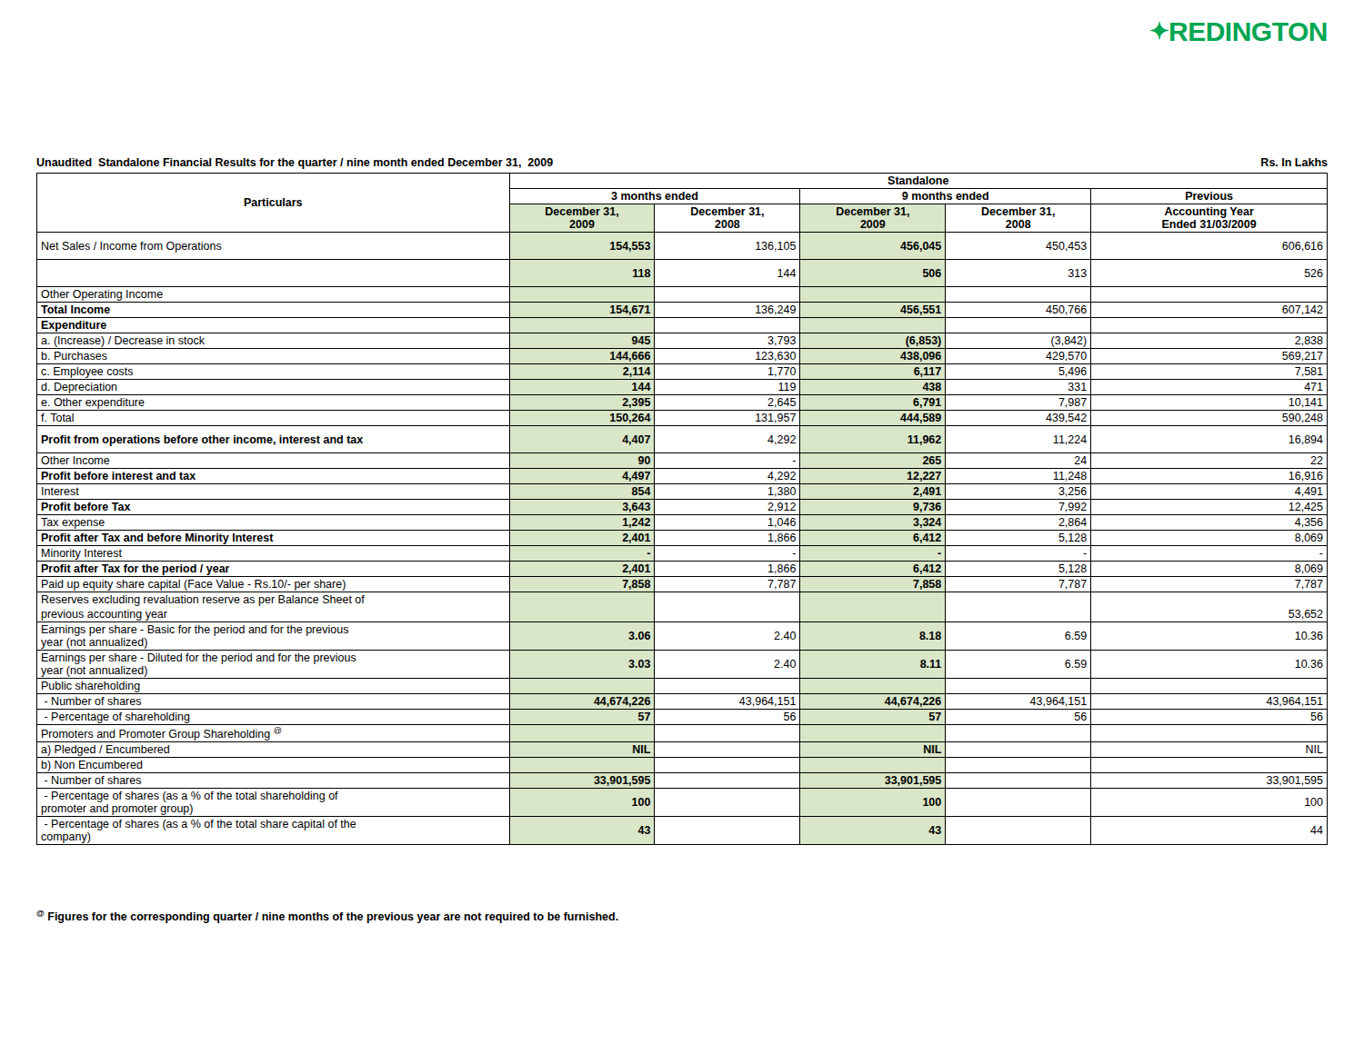✦REDINGTON
Unaudited Standalone Financial Results for the quarter / nine month ended December 31, 2009
Rs. In Lakhs
| Particulars | Standalone |
| 3 months ended | 9 months ended | Previous |
| December 31, 2009 | December 31, 2008 | December 31, 2009 | December 31, 2008 | Accounting Year Ended 31/03/2009 |
| Net Sales / Income from Operations | 154,553 | 136,105 | 456,045 | 450,453 | 606,616 |
| | 118 | 144 | 506 | 313 | 526 |
| Other Operating Income | | | | | |
| Total Income | 154,671 | 136,249 | 456,551 | 450,766 | 607,142 |
| Expenditure | | | | | |
| a. (Increase) / Decrease in stock | 945 | 3,793 | (6,853) | (3,842) | 2,838 |
| b. Purchases | 144,666 | 123,630 | 438,096 | 429,570 | 569,217 |
| c. Employee costs | 2,114 | 1,770 | 6,117 | 5,496 | 7,581 |
| d. Depreciation | 144 | 119 | 438 | 331 | 471 |
| e. Other expenditure | 2,395 | 2,645 | 6,791 | 7,987 | 10,141 |
| f. Total | 150,264 | 131,957 | 444,589 | 439,542 | 590,248 |
| Profit from operations before other income, interest and tax | 4,407 | 4,292 | 11,962 | 11,224 | 16,894 |
| Other Income | 90 | - | 265 | 24 | 22 |
| Profit before interest and tax | 4,497 | 4,292 | 12,227 | 11,248 | 16,916 |
| Interest | 854 | 1,380 | 2,491 | 3,256 | 4,491 |
| Profit before Tax | 3,643 | 2,912 | 9,736 | 7,992 | 12,425 |
| Tax expense | 1,242 | 1,046 | 3,324 | 2,864 | 4,356 |
| Profit after Tax and before Minority Interest | 2,401 | 1,866 | 6,412 | 5,128 | 8,069 |
| Minority Interest | - | - | - | - | - |
| Profit after Tax for the period / year | 2,401 | 1,866 | 6,412 | 5,128 | 8,069 |
| Paid up equity share capital (Face Value - Rs.10/- per share) | 7,858 | 7,787 | 7,858 | 7,787 | 7,787 |
| Reserves excluding revaluation reserve as per Balance Sheet of | | | | | 53,652 |
| previous accounting year | | | | |
| Earnings per share - Basic for the period and for the previous year (not annualized) | 3.06 | 2.40 | 8.18 | 6.59 | 10.36 |
| Earnings per share - Diluted for the period and for the previous year (not annualized) | 3.03 | 2.40 | 8.11 | 6.59 | 10.36 |
| Public shareholding | | | | | |
| - Number of shares | 44,674,226 | 43,964,151 | 44,674,226 | 43,964,151 | 43,964,151 |
| - Percentage of shareholding | 57 | 56 | 57 | 56 | 56 |
| Promoters and Promoter Group Shareholding @ | | | | | |
| a) Pledged / Encumbered | NIL | | NIL | | NIL |
| b) Non Encumbered | | | | | |
| - Number of shares | 33,901,595 | | 33,901,595 | | 33,901,595 |
| - Percentage of shares (as a % of the total shareholding of promoter and promoter group) | 100 | | 100 | | 100 |
| - Percentage of shares (as a % of the total share capital of the company) | 43 | | 43 | | 44 |
@ Figures for the corresponding quarter / nine months of the previous year are not required to be furnished.